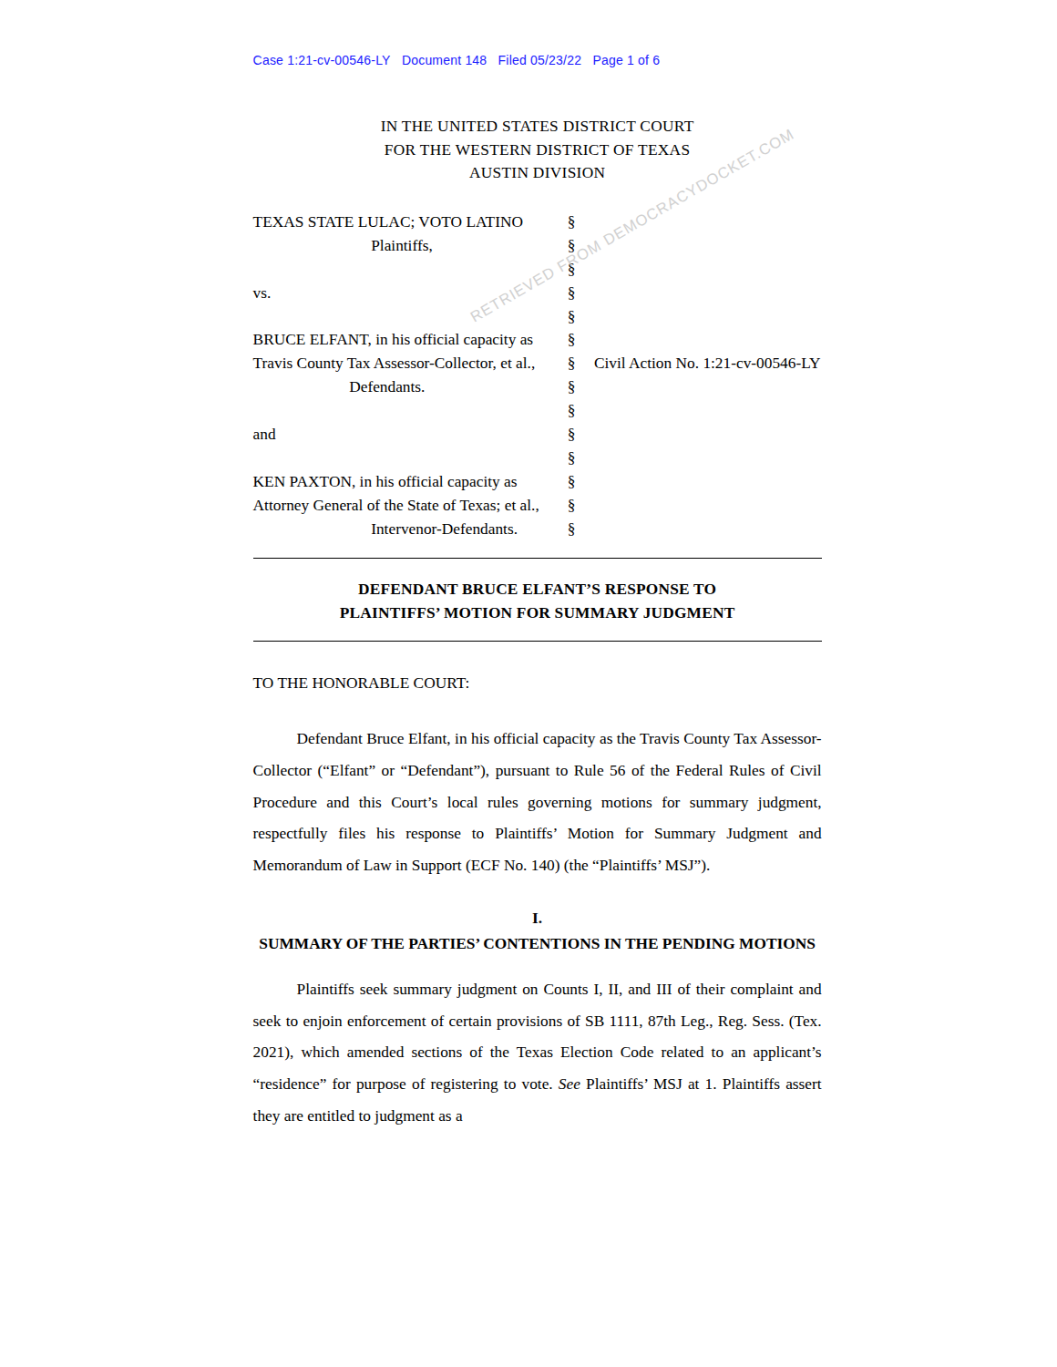Case 1:21-cv-00546-LY Document 148 Filed 05/23/22 Page 1 of 6
RETRIEVED FROM DEMOCRACYDOCKET.COM
IN THE UNITED STATES DISTRICT COURT
FOR THE WESTERN DISTRICT OF TEXAS
AUSTIN DIVISION
| TEXAS STATE LULAC; VOTO LATINO | § | |
| Plaintiffs, | § | |
| | § | |
| vs. | § | |
| | § | |
| BRUCE ELFANT, in his official capacity as | § | |
| Travis County Tax Assessor-Collector, et al., | § | Civil Action No. 1:21-cv-00546-LY |
| Defendants. | § | |
| | § | |
| and | § | |
| | § | |
| KEN PAXTON, in his official capacity as | § | |
| Attorney General of the State of Texas; et al., | § | |
| Intervenor-Defendants. | § | |
DEFENDANT BRUCE ELFANT’S RESPONSE TO
PLAINTIFFS’ MOTION FOR SUMMARY JUDGMENT
TO THE HONORABLE COURT:
Defendant Bruce Elfant, in his official capacity as the Travis County Tax Assessor-Collector (“Elfant” or “Defendant”), pursuant to Rule 56 of the Federal Rules of Civil Procedure and this Court’s local rules governing motions for summary judgment, respectfully files his response to Plaintiffs’ Motion for Summary Judgment and Memorandum of Law in Support (ECF No. 140) (the “Plaintiffs’ MSJ”).
I.
SUMMARY OF THE PARTIES’ CONTENTIONS IN THE PENDING MOTIONS
Plaintiffs seek summary judgment on Counts I, II, and III of their complaint and seek to enjoin enforcement of certain provisions of SB 1111, 87th Leg., Reg. Sess. (Tex. 2021), which amended sections of the Texas Election Code related to an applicant’s “residence” for purpose of registering to vote. See Plaintiffs’ MSJ at 1. Plaintiffs assert they are entitled to judgment as a